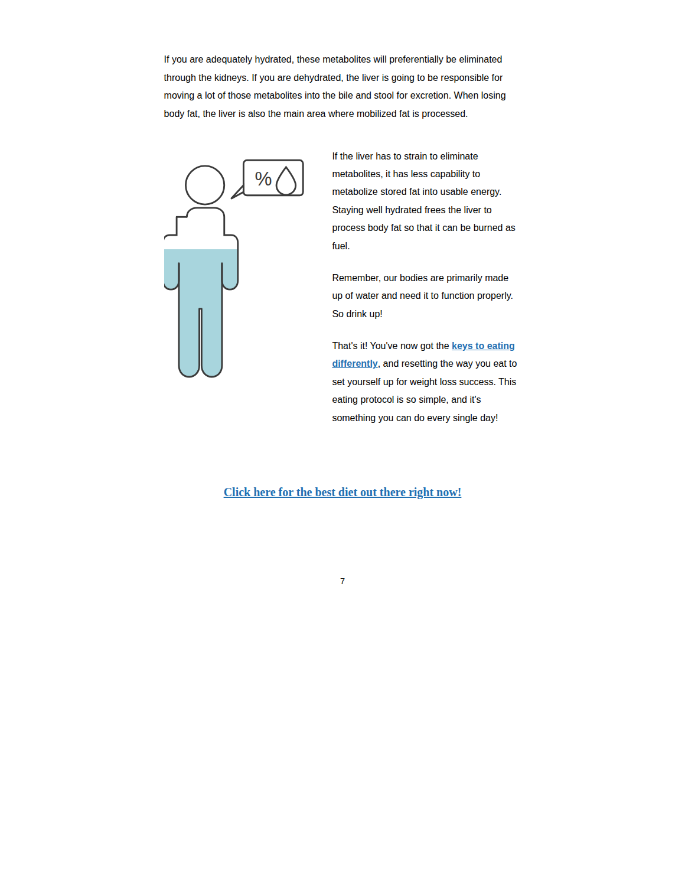If you are adequately hydrated, these metabolites will preferentially be eliminated through the kidneys. If you are dehydrated, the liver is going to be responsible for moving a lot of those metabolites into the bile and stool for excretion. When losing body fat, the liver is also the main area where mobilized fat is processed.
%
If the liver has to strain to eliminate metabolites, it has less capability to metabolize stored fat into usable energy. Staying well hydrated frees the liver to process body fat so that it can be burned as fuel.
Remember, our bodies are primarily made up of water and need it to function properly. So drink up!
That's it! You've now got the keys to eating differently, and resetting the way you eat to set yourself up for weight loss success. This eating protocol is so simple, and it's something you can do every single day!
Click here for the best diet out there right now!
7